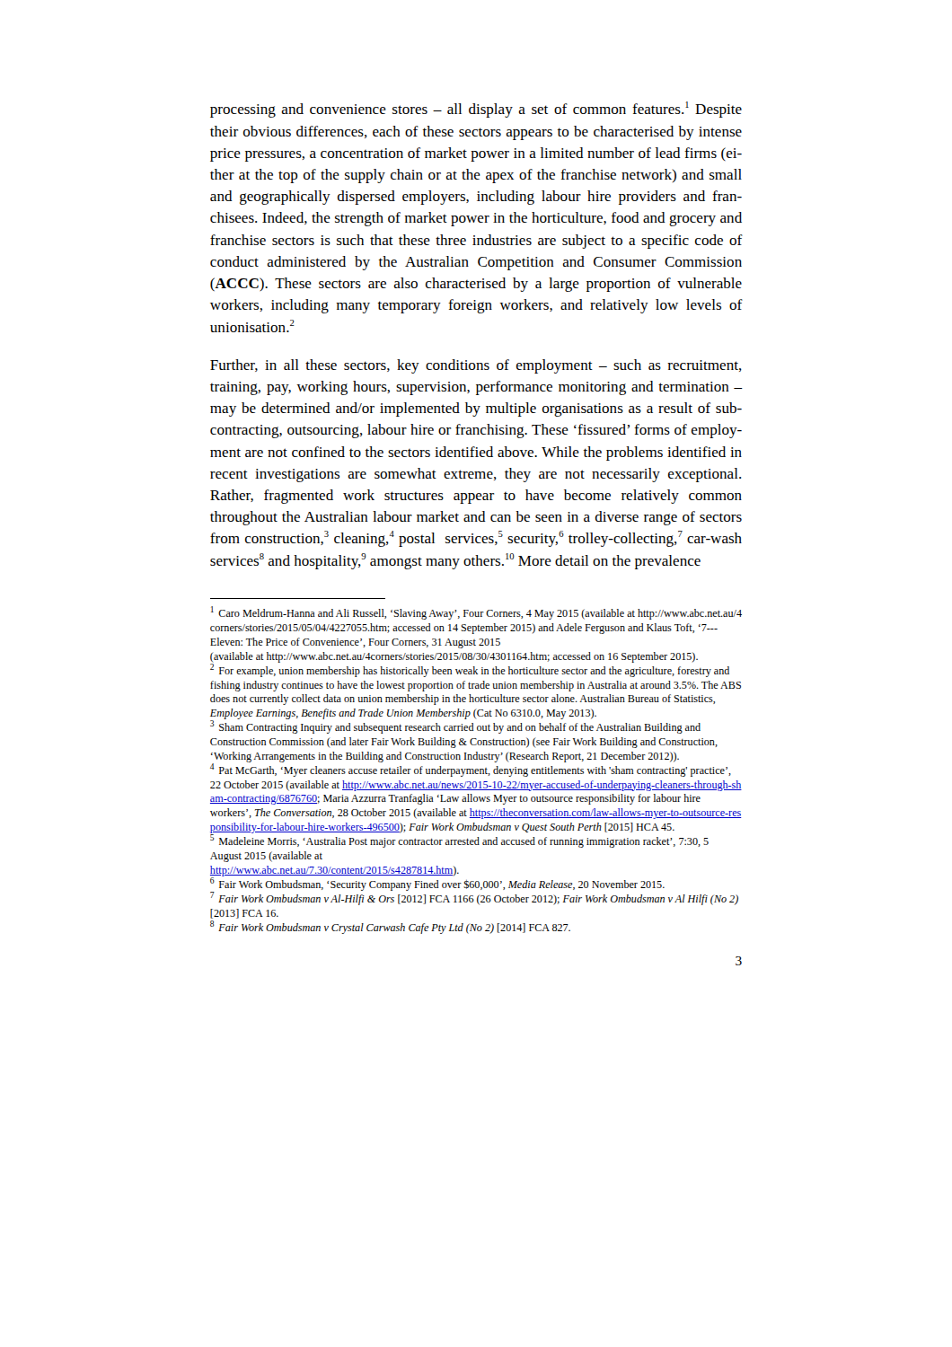processing and convenience stores – all display a set of common features.1 Despite their obvious differences, each of these sectors appears to be characterised by intense price pressures, a concentration of market power in a limited number of lead firms (either at the top of the supply chain or at the apex of the franchise network) and small and geographically dispersed employers, including labour hire providers and franchisees. Indeed, the strength of market power in the horticulture, food and grocery and franchise sectors is such that these three industries are subject to a specific code of conduct administered by the Australian Competition and Consumer Commission (ACCC). These sectors are also characterised by a large proportion of vulnerable workers, including many temporary foreign workers, and relatively low levels of unionisation.2
Further, in all these sectors, key conditions of employment – such as recruitment, training, pay, working hours, supervision, performance monitoring and termination – may be determined and/or implemented by multiple organisations as a result of subcontracting, outsourcing, labour hire or franchising. These ‘fissured’ forms of employment are not confined to the sectors identified above. While the problems identified in recent investigations are somewhat extreme, they are not necessarily exceptional. Rather, fragmented work structures appear to have become relatively common throughout the Australian labour market and can be seen in a diverse range of sectors from construction,3 cleaning,4 postal services,5 security,6 trolley-collecting,7 car-wash services8 and hospitality,9 amongst many others.10 More detail on the prevalence
1 Caro Meldrum-Hanna and Ali Russell, ‘Slaving Away’, Four Corners, 4 May 2015 (available at http://www.abc.net.au/4corners/stories/2015/05/04/4227055.htm; accessed on 14 September 2015) and Adele Ferguson and Klaus Toft, ‘7---Eleven: The Price of Convenience’, Four Corners, 31 August 2015
(available at http://www.abc.net.au/4corners/stories/2015/08/30/4301164.htm; accessed on 16 September 2015).
2 For example, union membership has historically been weak in the horticulture sector and the agriculture, forestry and fishing industry continues to have the lowest proportion of trade union membership in Australia at around 3.5%. The ABS does not currently collect data on union membership in the horticulture sector alone. Australian Bureau of Statistics, Employee Earnings, Benefits and Trade Union Membership (Cat No 6310.0, May 2013).
3 Sham Contracting Inquiry and subsequent research carried out by and on behalf of the Australian Building and Construction Commission (and later Fair Work Building & Construction) (see Fair Work Building and Construction, ‘Working Arrangements in the Building and Construction Industry’ (Research Report, 21 December 2012)).
4 Pat McGarth, ‘Myer cleaners accuse retailer of underpayment, denying entitlements with 'sham contracting' practice’, 22 October 2015 (available at http://www.abc.net.au/news/2015-10-22/myer-accused-of-underpaying-cleaners-through-sham-contracting/6876760; Maria Azzurra Tranfaglia ‘Law allows Myer to outsource responsibility for labour hire workers’, The Conversation, 28 October 2015 (available at https://theconversation.com/law-allows-myer-to-outsource-responsibility-for-labour-hire-workers-496500); Fair Work Ombudsman v Quest South Perth [2015] HCA 45.
5 Madeleine Morris, ‘Australia Post major contractor arrested and accused of running immigration racket’, 7:30, 5 August 2015 (available at
http://www.abc.net.au/7.30/content/2015/s4287814.htm).
6 Fair Work Ombudsman, ‘Security Company Fined over $60,000’, Media Release, 20 November 2015.
7 Fair Work Ombudsman v Al-Hilfi & Ors [2012] FCA 1166 (26 October 2012); Fair Work Ombudsman v Al Hilfi (No 2) [2013] FCA 16.
8 Fair Work Ombudsman v Crystal Carwash Cafe Pty Ltd (No 2) [2014] FCA 827.
3